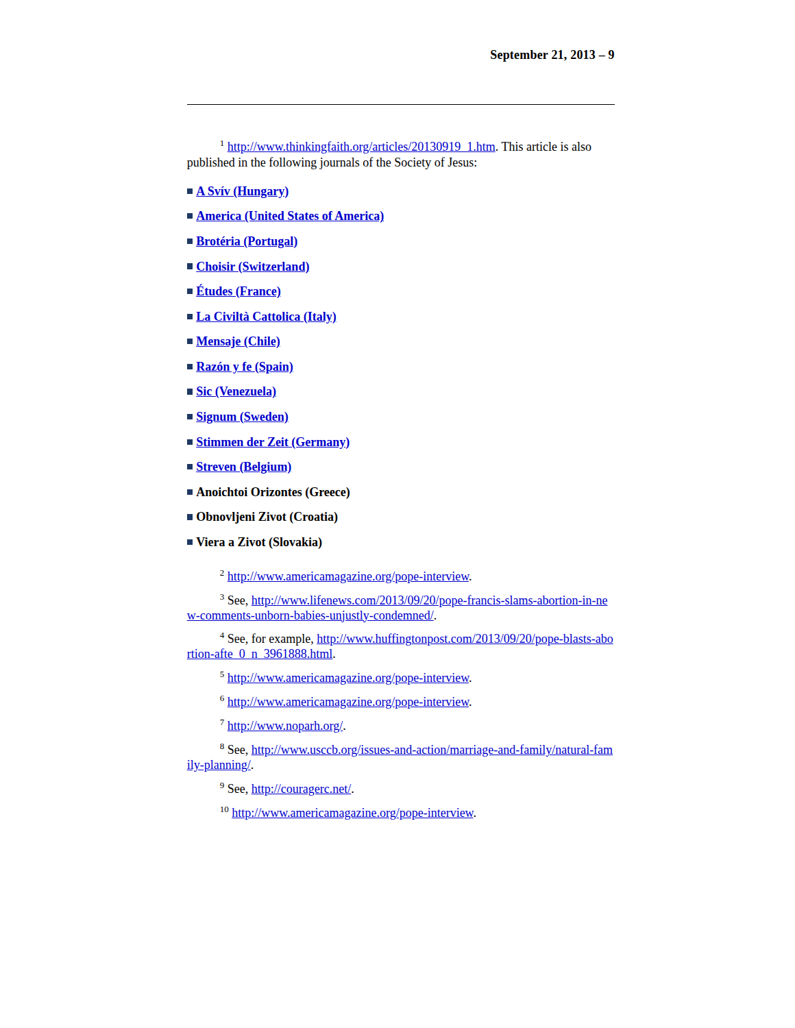September 21, 2013 – 9
1 http://www.thinkingfaith.org/articles/20130919_1.htm. This article is also published in the following journals of the Society of Jesus:
A Svív (Hungary)
America (United States of America)
Brotéria (Portugal)
Choisir (Switzerland)
Études (France)
La Civiltà Cattolica (Italy)
Mensaje (Chile)
Razón y fe (Spain)
Sic (Venezuela)
Signum (Sweden)
Stimmen der Zeit (Germany)
Streven (Belgium)
Anoichtoi Orizontes (Greece)
Obnovljeni Zivot (Croatia)
Viera a Zivot (Slovakia)
2 http://www.americamagazine.org/pope-interview.
3 See, http://www.lifenews.com/2013/09/20/pope-francis-slams-abortion-in-new-comments-unborn-babies-unjustly-condemned/.
4 See, for example, http://www.huffingtonpost.com/2013/09/20/pope-blasts-abortion-afte_0_n_3961888.html.
5 http://www.americamagazine.org/pope-interview.
6 http://www.americamagazine.org/pope-interview.
7 http://www.noparh.org/.
8 See, http://www.usccb.org/issues-and-action/marriage-and-family/natural-family-planning/.
9 See, http://couragerc.net/.
10 http://www.americamagazine.org/pope-interview.